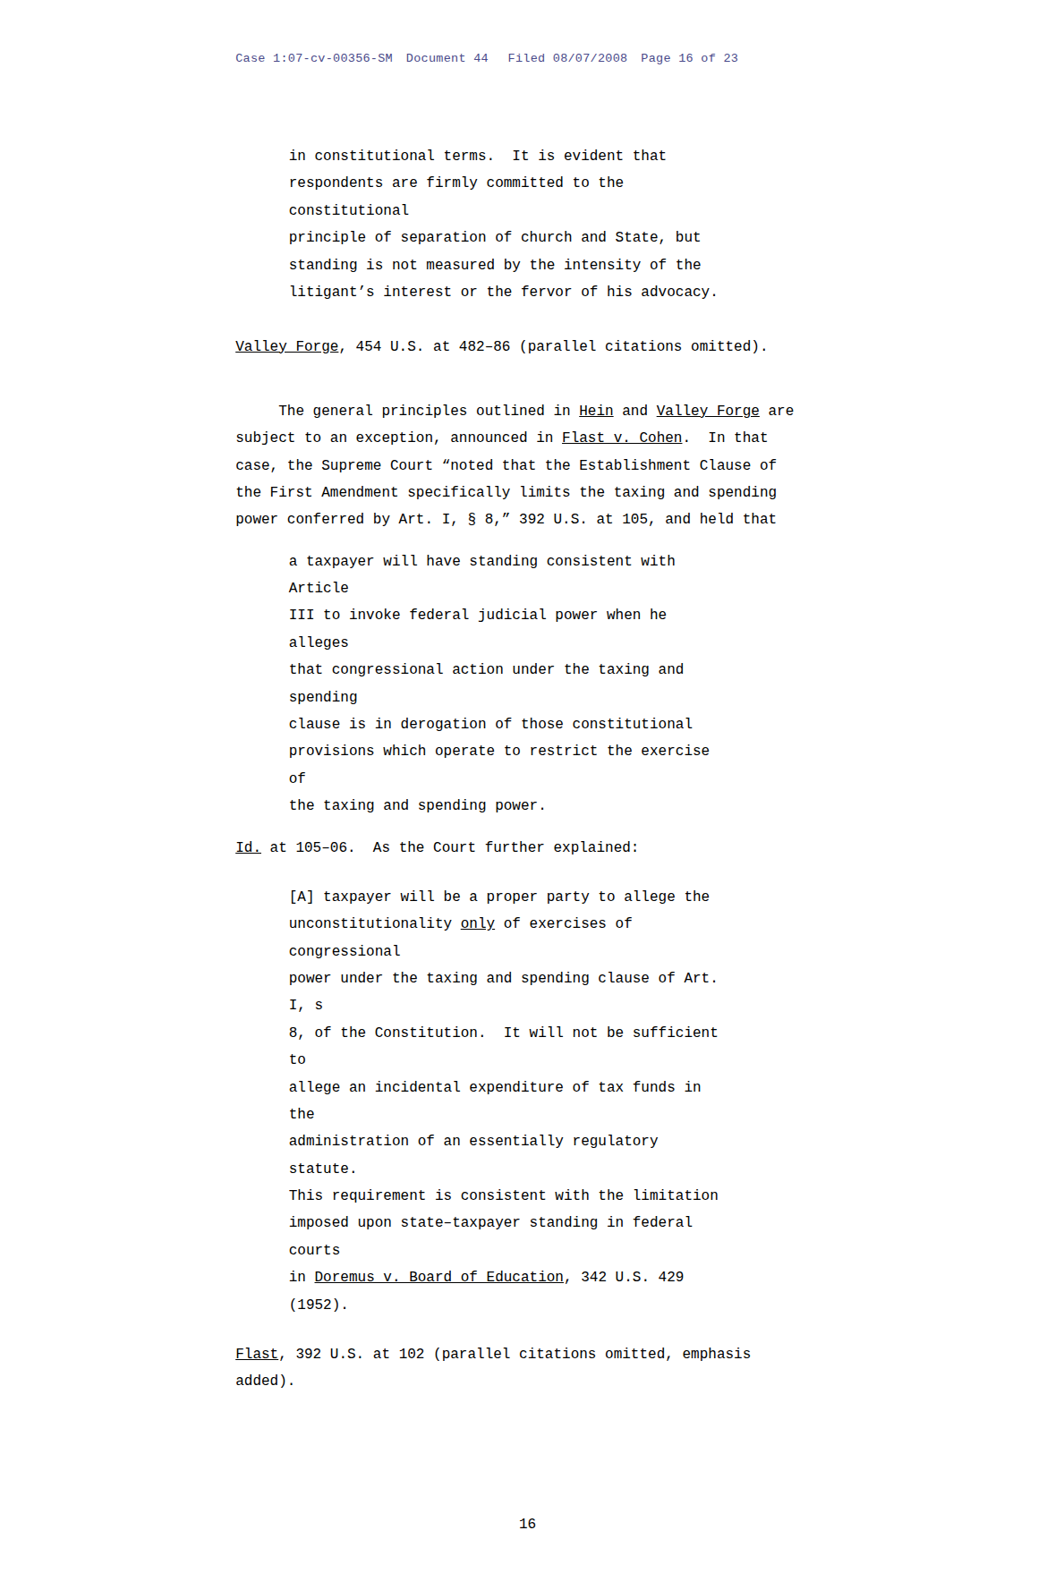Case 1:07-cv-00356-SM Document 44 Filed 08/07/2008 Page 16 of 23
in constitutional terms. It is evident that
respondents are firmly committed to the constitutional
principle of separation of church and State, but
standing is not measured by the intensity of the
litigant’s interest or the fervor of his advocacy.
Valley Forge, 454 U.S. at 482–86 (parallel citations omitted).
The general principles outlined in Hein and Valley Forge are
subject to an exception, announced in Flast v. Cohen. In that
case, the Supreme Court “noted that the Establishment Clause of
the First Amendment specifically limits the taxing and spending
power conferred by Art. I, § 8,” 392 U.S. at 105, and held that
a taxpayer will have standing consistent with Article
III to invoke federal judicial power when he alleges
that congressional action under the taxing and spending
clause is in derogation of those constitutional
provisions which operate to restrict the exercise of
the taxing and spending power.
Id. at 105–06. As the Court further explained:
[A] taxpayer will be a proper party to allege the
unconstitutionality only of exercises of congressional
power under the taxing and spending clause of Art. I, s
8, of the Constitution. It will not be sufficient to
allege an incidental expenditure of tax funds in the
administration of an essentially regulatory statute.
This requirement is consistent with the limitation
imposed upon state–taxpayer standing in federal courts
in Doremus v. Board of Education, 342 U.S. 429 (1952).
Flast, 392 U.S. at 102 (parallel citations omitted, emphasis
added).
16